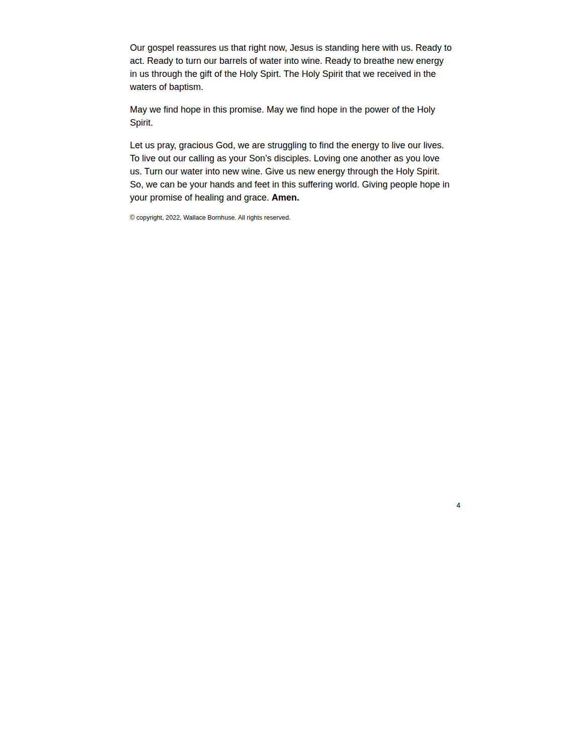Our gospel reassures us that right now, Jesus is standing here with us. Ready to act. Ready to turn our barrels of water into wine. Ready to breathe new energy in us through the gift of the Holy Spirt. The Holy Spirit that we received in the waters of baptism.
May we find hope in this promise. May we find hope in the power of the Holy Spirit.
Let us pray, gracious God, we are struggling to find the energy to live our lives. To live out our calling as your Son’s disciples. Loving one another as you love us. Turn our water into new wine. Give us new energy through the Holy Spirit. So, we can be your hands and feet in this suffering world. Giving people hope in your promise of healing and grace. Amen.
© copyright, 2022, Wallace Bornhuse. All rights reserved.
4